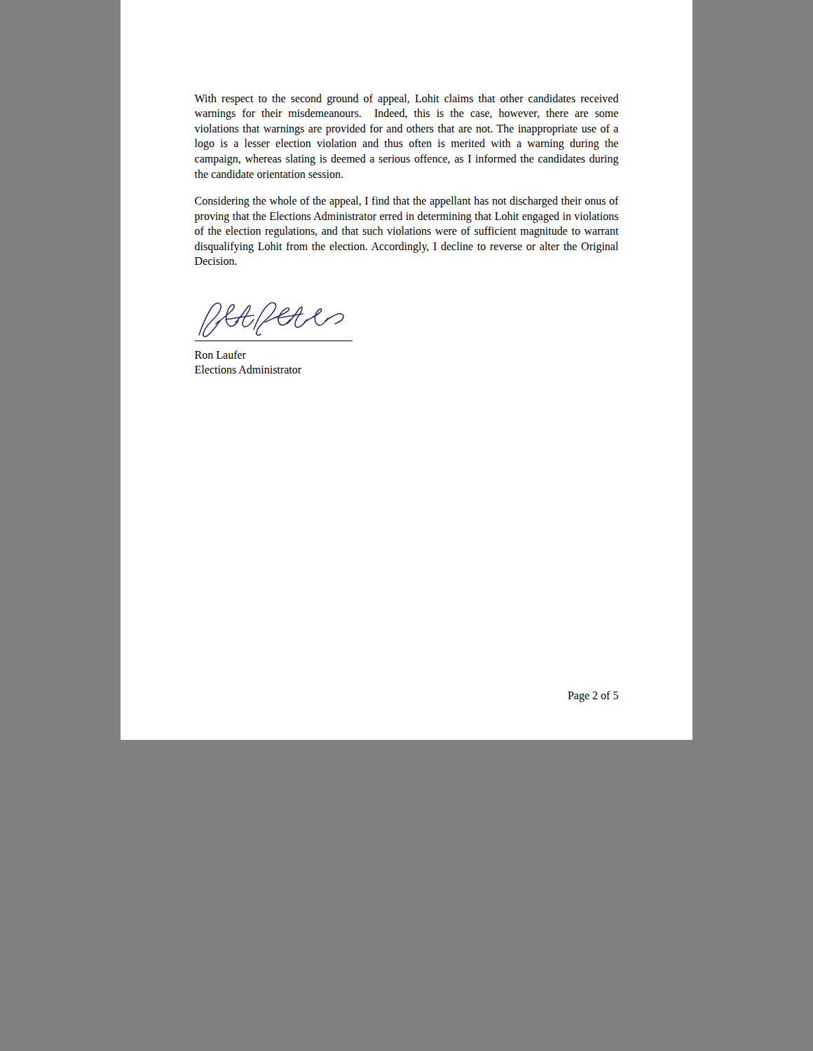With respect to the second ground of appeal, Lohit claims that other candidates received warnings for their misdemeanours. Indeed, this is the case, however, there are some violations that warnings are provided for and others that are not. The inappropriate use of a logo is a lesser election violation and thus often is merited with a warning during the campaign, whereas slating is deemed a serious offence, as I informed the candidates during the candidate orientation session.
Considering the whole of the appeal, I find that the appellant has not discharged their onus of proving that the Elections Administrator erred in determining that Lohit engaged in violations of the election regulations, and that such violations were of sufficient magnitude to warrant disqualifying Lohit from the election. Accordingly, I decline to reverse or alter the Original Decision.
Ron Laufer
Elections Administrator
Page 2 of 5